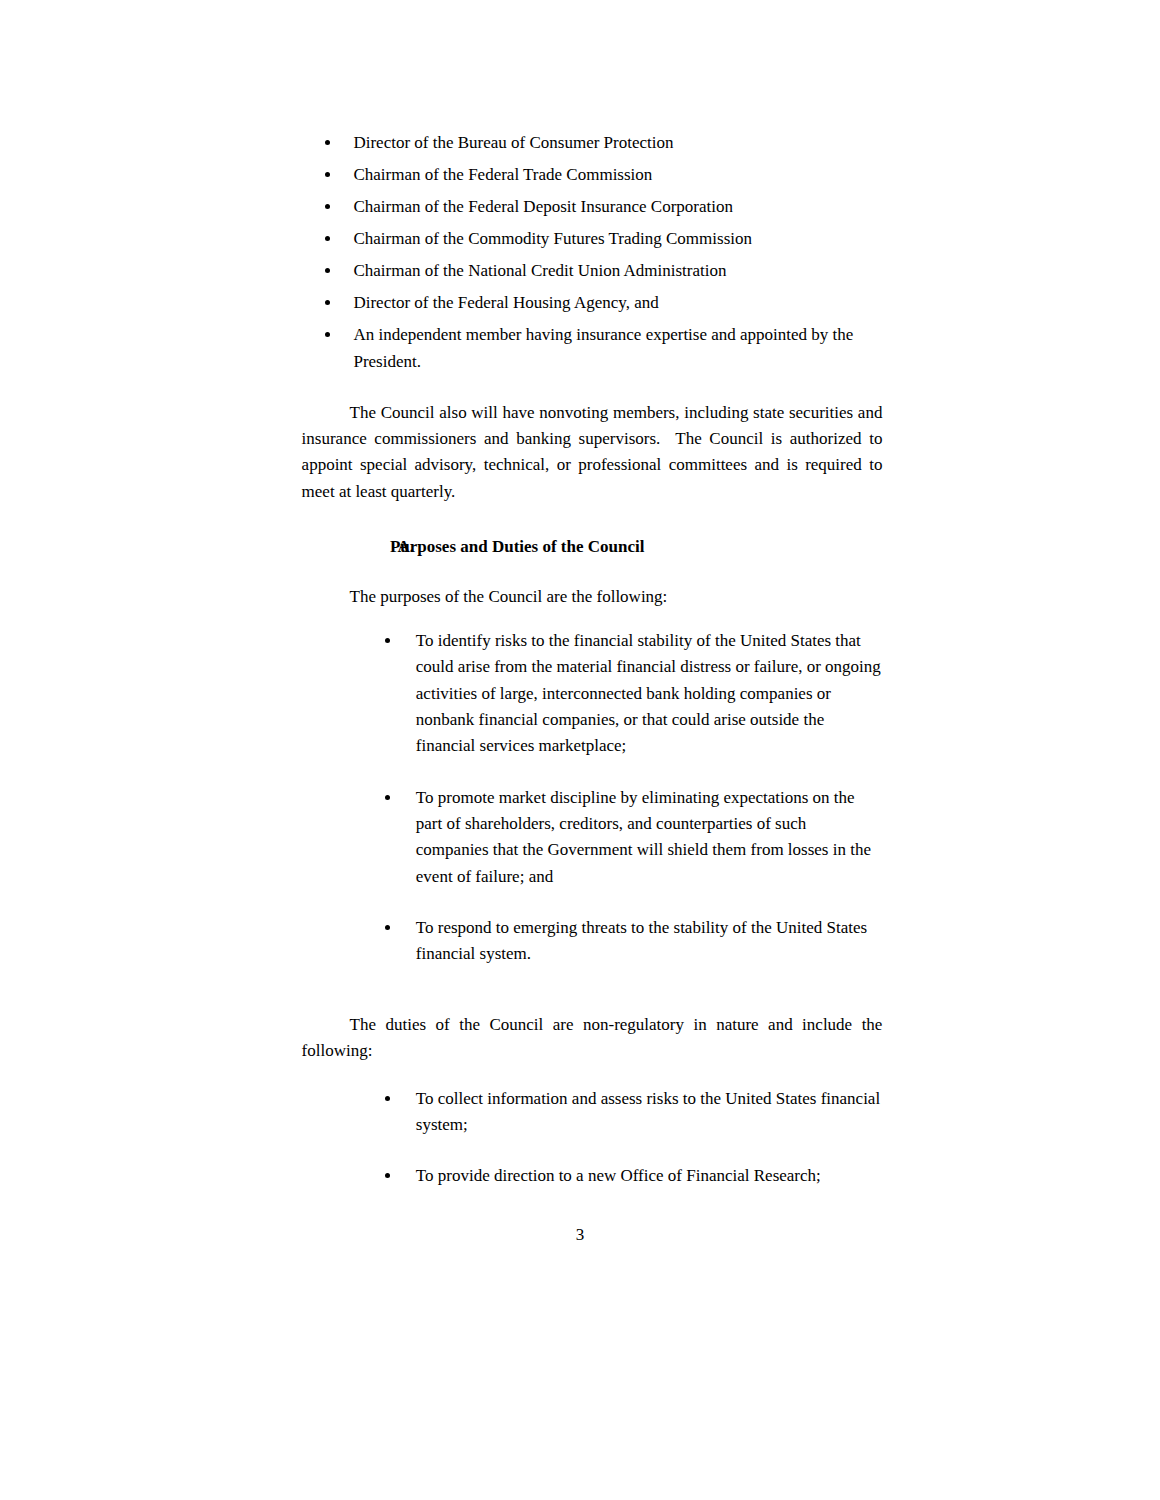Director of the Bureau of Consumer Protection
Chairman of the Federal Trade Commission
Chairman of the Federal Deposit Insurance Corporation
Chairman of the Commodity Futures Trading Commission
Chairman of the National Credit Union Administration
Director of the Federal Housing Agency, and
An independent member having insurance expertise and appointed by the President.
The Council also will have nonvoting members, including state securities and insurance commissioners and banking supervisors. The Council is authorized to appoint special advisory, technical, or professional committees and is required to meet at least quarterly.
A. Purposes and Duties of the Council
The purposes of the Council are the following:
To identify risks to the financial stability of the United States that could arise from the material financial distress or failure, or ongoing activities of large, interconnected bank holding companies or nonbank financial companies, or that could arise outside the financial services marketplace;
To promote market discipline by eliminating expectations on the part of shareholders, creditors, and counterparties of such companies that the Government will shield them from losses in the event of failure; and
To respond to emerging threats to the stability of the United States financial system.
The duties of the Council are non-regulatory in nature and include the following:
To collect information and assess risks to the United States financial system;
To provide direction to a new Office of Financial Research;
3